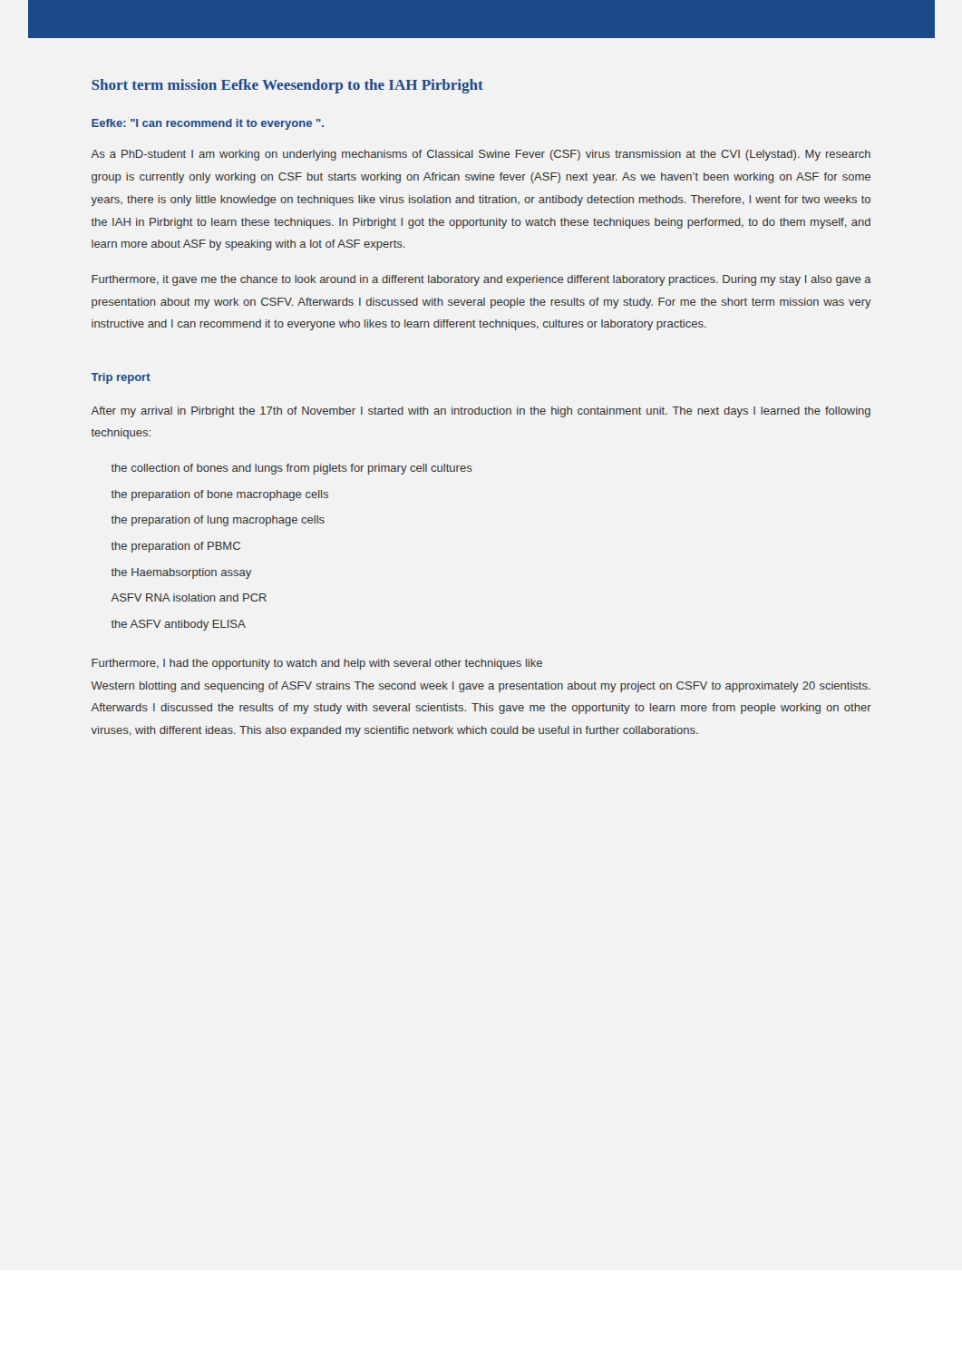Short term mission Eefke Weesendorp to the IAH Pirbright
Eefke: "I can recommend it to everyone ".
As a PhD-student I am working on underlying mechanisms of Classical Swine Fever (CSF) virus transmission at the CVI (Lelystad). My research group is currently only working on CSF but starts working on African swine fever (ASF) next year. As we haven’t been working on ASF for some years, there is only little knowledge on techniques like virus isolation and titration, or antibody detection methods. Therefore, I went for two weeks to the IAH in Pirbright to learn these techniques. In Pirbright I got the opportunity to watch these techniques being performed, to do them myself, and learn more about ASF by speaking with a lot of ASF experts.
Furthermore, it gave me the chance to look around in a different laboratory and experience different laboratory practices. During my stay I also gave a presentation about my work on CSFV. Afterwards I discussed with several people the results of my study. For me the short term mission was very instructive and I can recommend it to everyone who likes to learn different techniques, cultures or laboratory practices.
Trip report
After my arrival in Pirbright the 17th of November I started with an introduction in the high containment unit. The next days I learned the following techniques:
the collection of bones and lungs from piglets for primary cell cultures
the preparation of bone macrophage cells
the preparation of lung macrophage cells
the preparation of PBMC
the Haemabsorption assay
ASFV RNA isolation and PCR
the ASFV antibody ELISA
Furthermore, I had the opportunity to watch and help with several other techniques like
Western blotting and sequencing of ASFV strains The second week I gave a presentation about my project on CSFV to approximately 20 scientists. Afterwards I discussed the results of my study with several scientists. This gave me the opportunity to learn more from people working on other viruses, with different ideas. This also expanded my scientific network which could be useful in further collaborations.